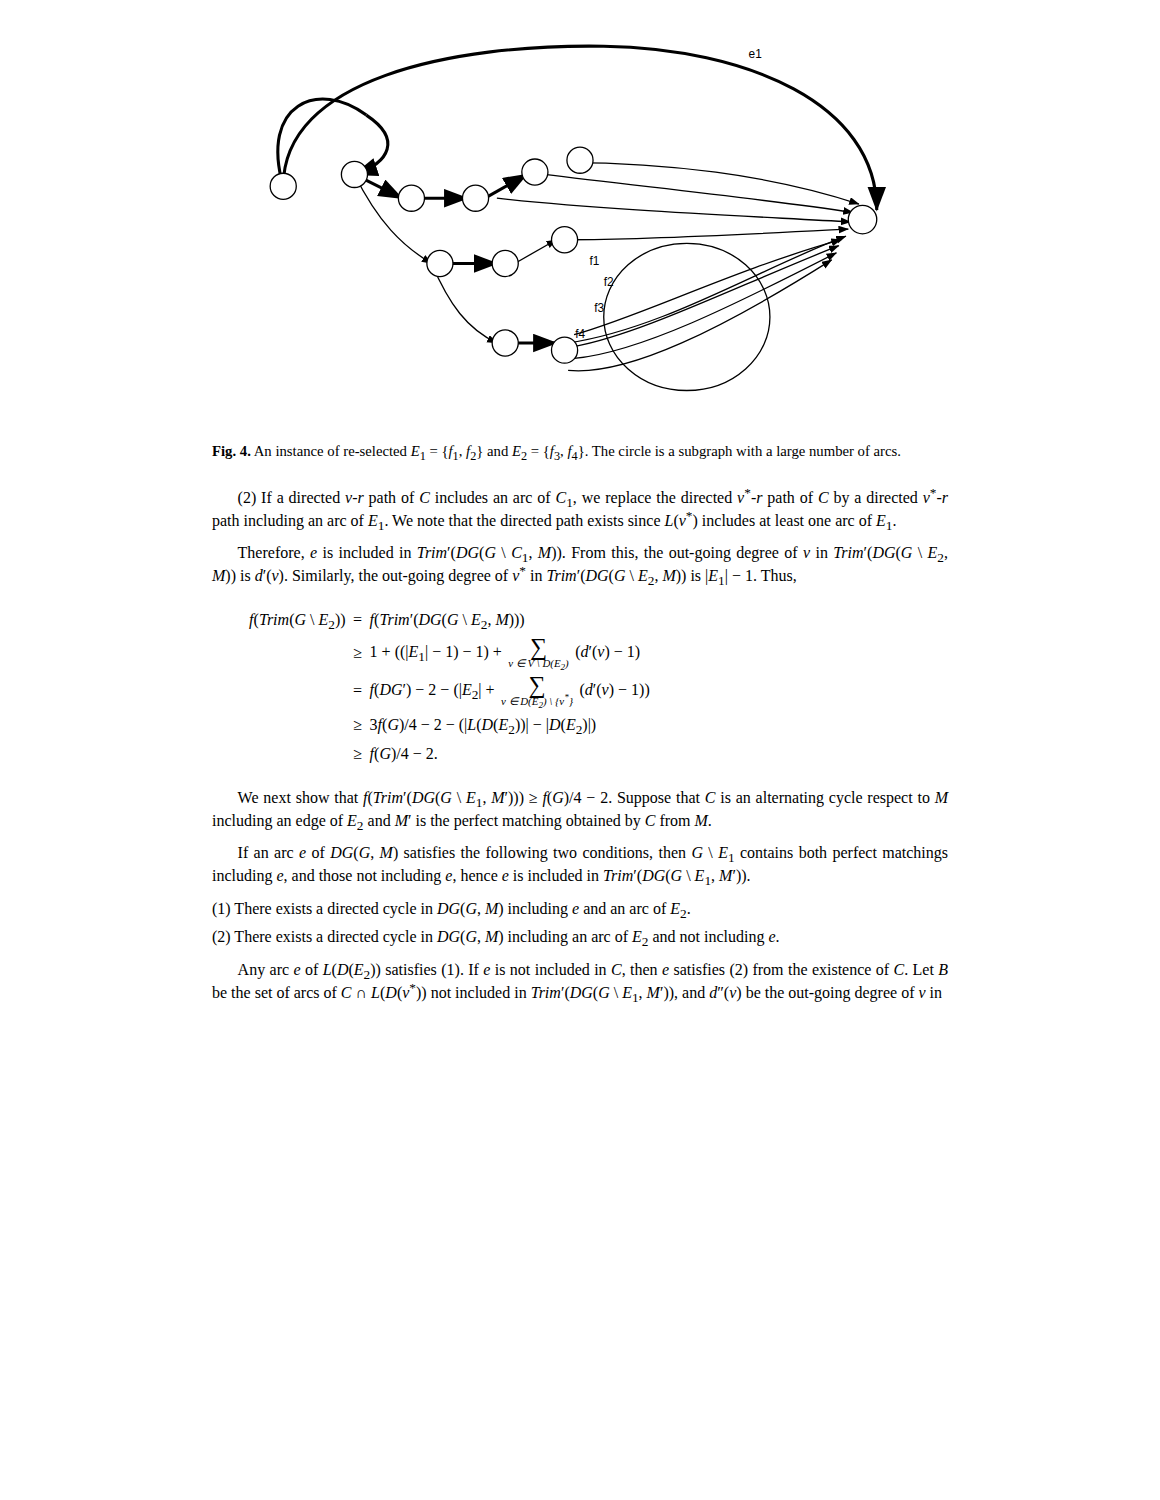e1 f1 f2 f3 f4
Fig. 4. An instance of re-selected E1 = {f1, f2} and E2 = {f3, f4}. The circle is a subgraph with a large number of arcs.
(2) If a directed v-r path of C includes an arc of C1, we replace the directed v*-r path of C by a directed v*-r path including an arc of E1. We note that the directed path exists since L(v*) includes at least one arc of E1.
Therefore, e is included in Trim′(DG(G \ C1, M)). From this, the out-going degree of v in Trim′(DG(G \ E2, M)) is d′(v). Similarly, the out-going degree of v* in Trim′(DG(G \ E2, M)) is |E1| − 1. Thus,
| f ( Trim ( G \ E 2 )) | = | f ( Trim ′( DG ( G \ E 2 , M ))) |
| | ≥ | 1 + ((/ E 1 / − 1) − 1) + ∑ v ∈ V \ D(E 2 ) ( d ′( v ) − 1) |
| | = | f ( DG ′) − 2 − (/ E 2 / + ∑ v ∈ D(E 2 ) \ {v * } ( d ′( v ) − 1)) |
| | ≥ | 3 f ( G )/4 − 2 − (/ L ( D ( E 2 ))/ − / D ( E 2 )/) |
| | ≥ | f ( G )/4 − 2. |
We next show that f(Trim′(DG(G \ E1, M′))) ≥ f(G)/4 − 2. Suppose that C is an alternating cycle respect to M including an edge of E2 and M′ is the perfect matching obtained by C from M.
If an arc e of DG(G, M) satisfies the following two conditions, then G \ E1 contains both perfect matchings including e, and those not including e, hence e is included in Trim′(DG(G \ E1, M′)).
(1) There exists a directed cycle in DG(G, M) including e and an arc of E2.
(2) There exists a directed cycle in DG(G, M) including an arc of E2 and not including e.
Any arc e of L(D(E2)) satisfies (1). If e is not included in C, then e satisfies (2) from the existence of C. Let B be the set of arcs of C ∩ L(D(v*)) not included in Trim′(DG(G \ E1, M′)), and d″(v) be the out-going degree of v in